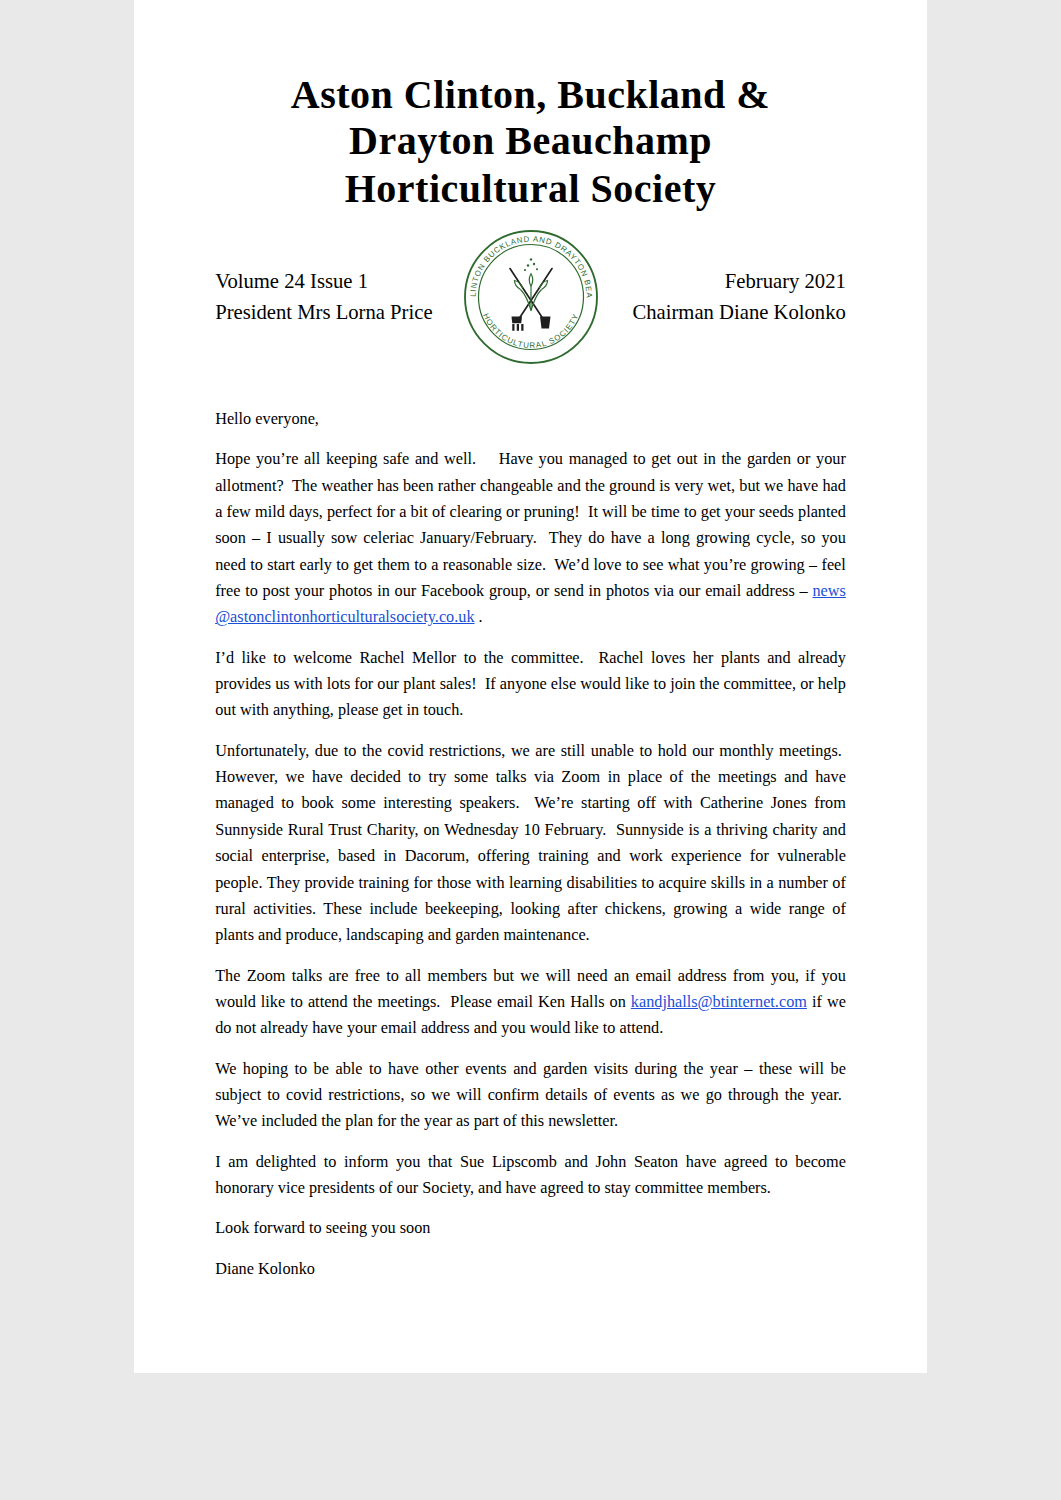Aston Clinton, Buckland & Drayton Beauchamp
Horticultural Society
Volume 24 Issue 1
President Mrs Lorna Price
ASTON CLINTON BUCKLAND AND DRAYTON BEAUCHAMP HORTICULTURAL SOCIETY
February 2021
Chairman Diane Kolonko
Hello everyone,
Hope you’re all keeping safe and well. Have you managed to get out in the garden or your allotment? The weather has been rather changeable and the ground is very wet, but we have had a few mild days, perfect for a bit of clearing or pruning! It will be time to get your seeds planted soon – I usually sow celeriac January/February. They do have a long growing cycle, so you need to start early to get them to a reasonable size. We’d love to see what you’re growing – feel free to post your photos in our Facebook group, or send in photos via our email address – news@astonclintonhorticulturalsociety.co.uk .
I’d like to welcome Rachel Mellor to the committee. Rachel loves her plants and already provides us with lots for our plant sales! If anyone else would like to join the committee, or help out with anything, please get in touch.
Unfortunately, due to the covid restrictions, we are still unable to hold our monthly meetings. However, we have decided to try some talks via Zoom in place of the meetings and have managed to book some interesting speakers. We’re starting off with Catherine Jones from Sunnyside Rural Trust Charity, on Wednesday 10 February. Sunnyside is a thriving charity and social enterprise, based in Dacorum, offering training and work experience for vulnerable people. They provide training for those with learning disabilities to acquire skills in a number of rural activities. These include beekeeping, looking after chickens, growing a wide range of plants and produce, landscaping and garden maintenance.
The Zoom talks are free to all members but we will need an email address from you, if you would like to attend the meetings. Please email Ken Halls on kandjhalls@btinternet.com if we do not already have your email address and you would like to attend.
We hoping to be able to have other events and garden visits during the year – these will be subject to covid restrictions, so we will confirm details of events as we go through the year. We’ve included the plan for the year as part of this newsletter.
I am delighted to inform you that Sue Lipscomb and John Seaton have agreed to become honorary vice presidents of our Society, and have agreed to stay committee members.
Look forward to seeing you soon
Diane Kolonko